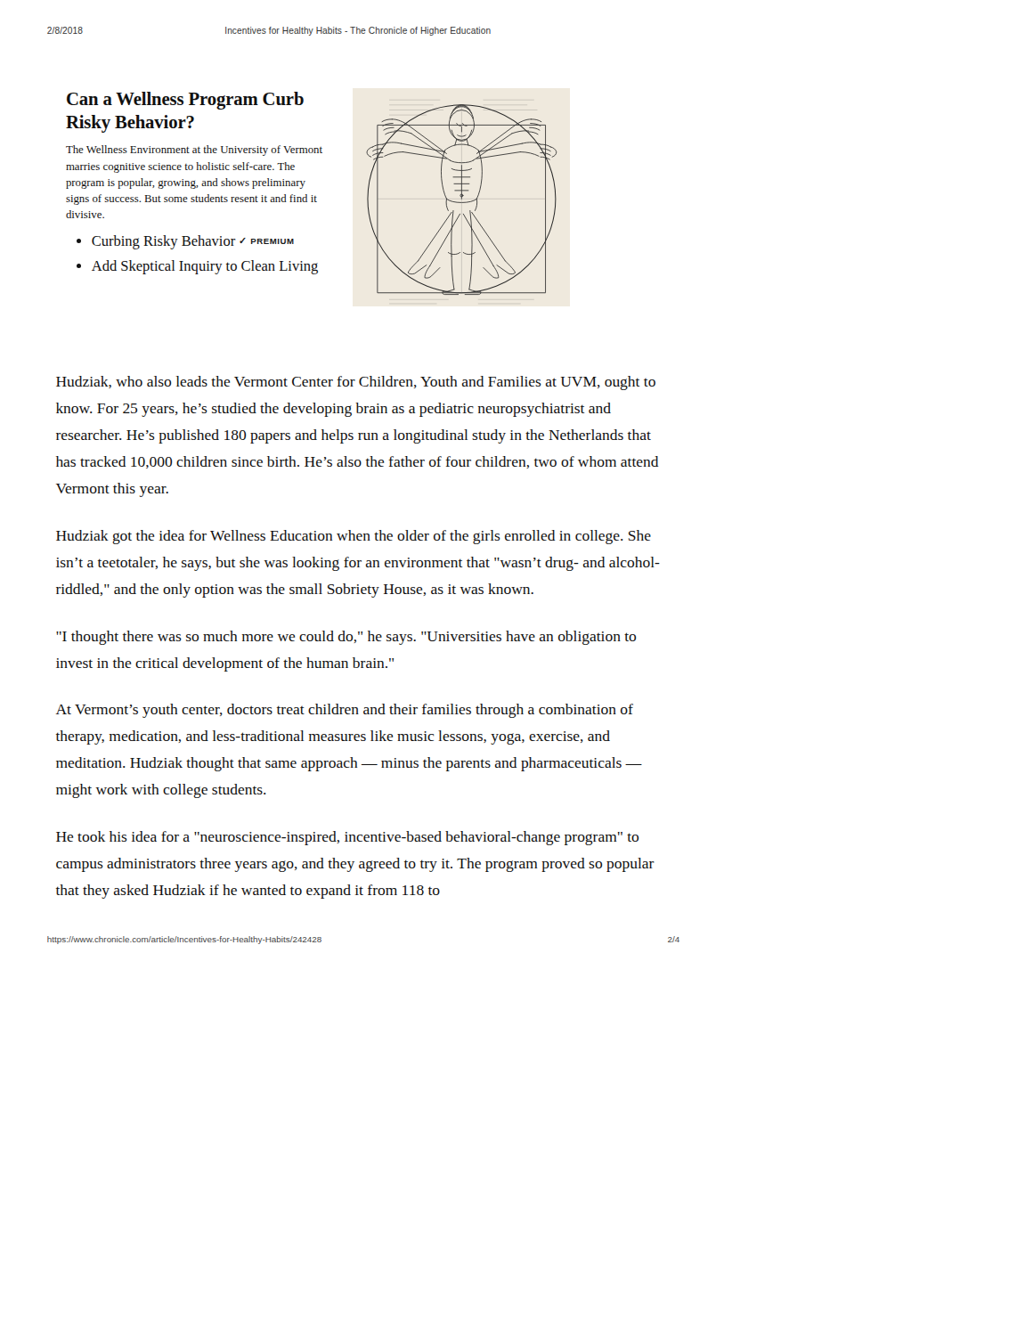2/8/2018 Incentives for Healthy Habits - The Chronicle of Higher Education
Can a Wellness Program Curb Risky Behavior?
The Wellness Environment at the University of Vermont marries cognitive science to holistic self-care. The program is popular, growing, and shows preliminary signs of success. But some students resent it and find it divisive.
Curbing Risky Behavior ✓ PREMIUM
Add Skeptical Inquiry to Clean Living
Hudziak, who also leads the Vermont Center for Children, Youth and Families at UVM, ought to know. For 25 years, he’s studied the developing brain as a pediatric neuropsychiatrist and researcher. He’s published 180 papers and helps run a longitudinal study in the Netherlands that has tracked 10,000 children since birth. He’s also the father of four children, two of whom attend Vermont this year.
Hudziak got the idea for Wellness Education when the older of the girls enrolled in college. She isn’t a teetotaler, he says, but she was looking for an environment that "wasn’t drug- and alcohol-riddled," and the only option was the small Sobriety House, as it was known.
"I thought there was so much more we could do," he says. "Universities have an obligation to invest in the critical development of the human brain."
At Vermont’s youth center, doctors treat children and their families through a combination of therapy, medication, and less-traditional measures like music lessons, yoga, exercise, and meditation. Hudziak thought that same approach — minus the parents and pharmaceuticals — might work with college students.
He took his idea for a "neuroscience-inspired, incentive-based behavioral-change program" to campus administrators three years ago, and they agreed to try it. The program proved so popular that they asked Hudziak if he wanted to expand it from 118 to
https://www.chronicle.com/article/Incentives-for-Healthy-Habits/242428 2/4